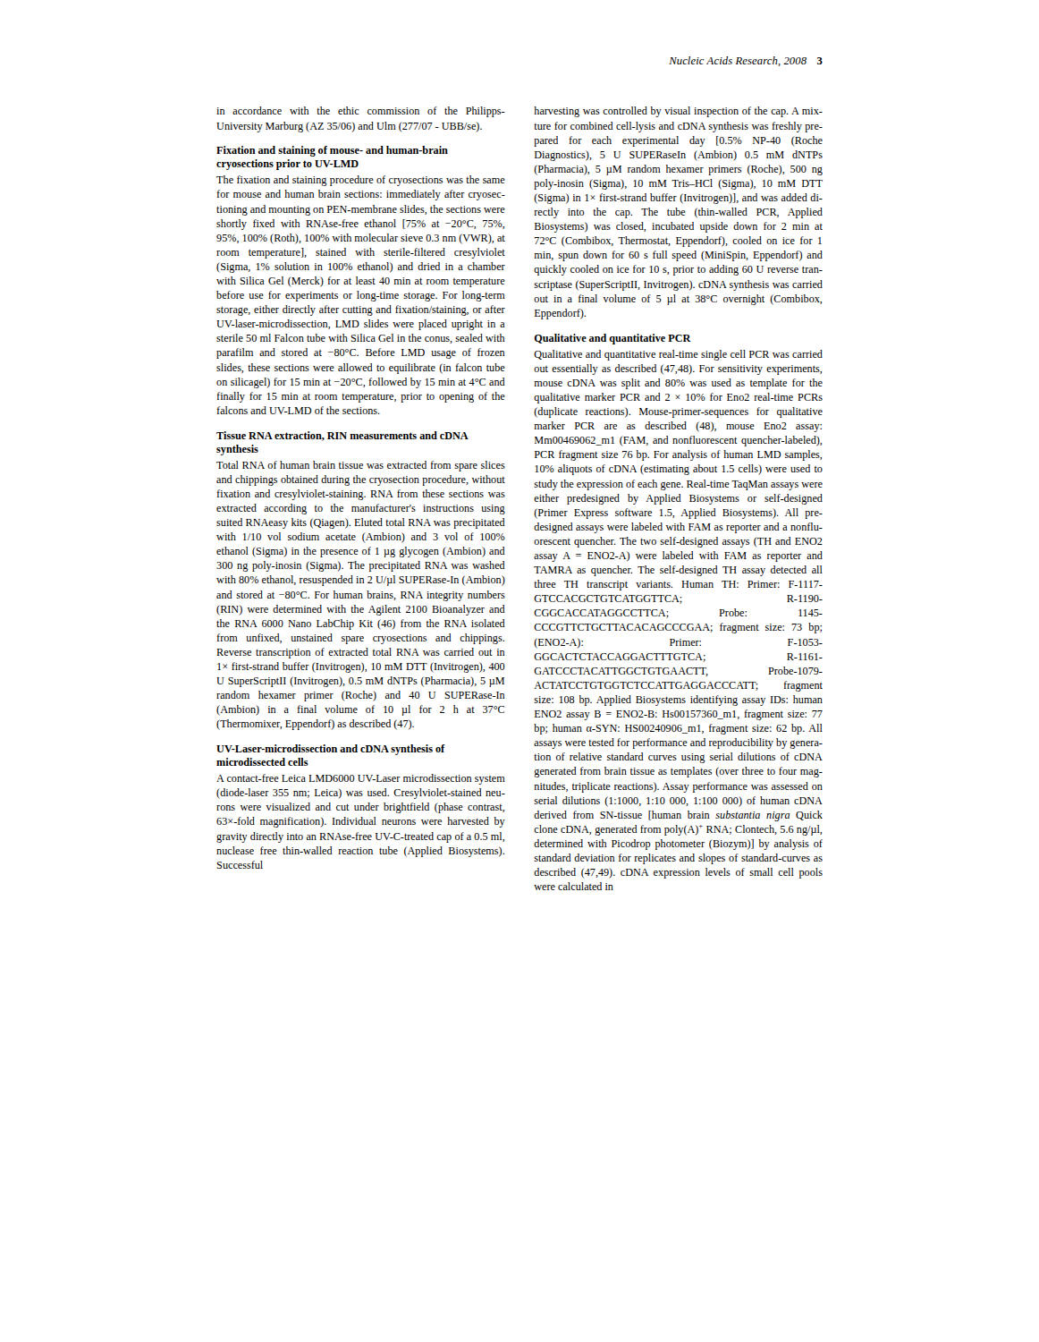Nucleic Acids Research, 20083
in accordance with the ethic commission of the Philipps-University Marburg (AZ 35/06) and Ulm (277/07 - UBB/se).
Fixation and staining of mouse- and human-brain cryosections prior to UV-LMD
The fixation and staining procedure of cryosections was the same for mouse and human brain sections: immediately after cryosectioning and mounting on PEN-membrane slides, the sections were shortly fixed with RNAse-free ethanol [75% at −20°C, 75%, 95%, 100% (Roth), 100% with molecular sieve 0.3 nm (VWR), at room temperature], stained with sterile-filtered cresylviolet (Sigma, 1% solution in 100% ethanol) and dried in a chamber with Silica Gel (Merck) for at least 40 min at room temperature before use for experiments or long-time storage. For long-term storage, either directly after cutting and fixation/staining, or after UV-laser-microdissection, LMD slides were placed upright in a sterile 50 ml Falcon tube with Silica Gel in the conus, sealed with parafilm and stored at −80°C. Before LMD usage of frozen slides, these sections were allowed to equilibrate (in falcon tube on silicagel) for 15 min at −20°C, followed by 15 min at 4°C and finally for 15 min at room temperature, prior to opening of the falcons and UV-LMD of the sections.
Tissue RNA extraction, RIN measurements and cDNA synthesis
Total RNA of human brain tissue was extracted from spare slices and chippings obtained during the cryosection procedure, without fixation and cresylviolet-staining. RNA from these sections was extracted according to the manufacturer's instructions using suited RNAeasy kits (Qiagen). Eluted total RNA was precipitated with 1/10 vol sodium acetate (Ambion) and 3 vol of 100% ethanol (Sigma) in the presence of 1 µg glycogen (Ambion) and 300 ng poly-inosin (Sigma). The precipitated RNA was washed with 80% ethanol, resuspended in 2 U/µl SUPERase-In (Ambion) and stored at −80°C. For human brains, RNA integrity numbers (RIN) were determined with the Agilent 2100 Bioanalyzer and the RNA 6000 Nano LabChip Kit (46) from the RNA isolated from unfixed, unstained spare cryosections and chippings. Reverse transcription of extracted total RNA was carried out in 1× first-strand buffer (Invitrogen), 10 mM DTT (Invitrogen), 400 U SuperScriptII (Invitrogen), 0.5 mM dNTPs (Pharmacia), 5 µM random hexamer primer (Roche) and 40 U SUPERase-In (Ambion) in a final volume of 10 µl for 2 h at 37°C (Thermomixer, Eppendorf) as described (47).
UV-Laser-microdissection and cDNA synthesis of microdissected cells
A contact-free Leica LMD6000 UV-Laser microdissection system (diode-laser 355 nm; Leica) was used. Cresylviolet-stained neurons were visualized and cut under brightfield (phase contrast, 63×-fold magnification). Individual neurons were harvested by gravity directly into an RNAse-free UV-C-treated cap of a 0.5 ml, nuclease free thin-walled reaction tube (Applied Biosystems). Successful
harvesting was controlled by visual inspection of the cap. A mixture for combined cell-lysis and cDNA synthesis was freshly prepared for each experimental day [0.5% NP-40 (Roche Diagnostics), 5 U SUPERaseIn (Ambion) 0.5 mM dNTPs (Pharmacia), 5 µM random hexamer primers (Roche), 500 ng poly-inosin (Sigma), 10 mM Tris–HCl (Sigma), 10 mM DTT (Sigma) in 1× first-strand buffer (Invitrogen)], and was added directly into the cap. The tube (thin-walled PCR, Applied Biosystems) was closed, incubated upside down for 2 min at 72°C (Combibox, Thermostat, Eppendorf), cooled on ice for 1 min, spun down for 60 s full speed (MiniSpin, Eppendorf) and quickly cooled on ice for 10 s, prior to adding 60 U reverse transcriptase (SuperScriptII, Invitrogen). cDNA synthesis was carried out in a final volume of 5 µl at 38°C overnight (Combibox, Eppendorf).
Qualitative and quantitative PCR
Qualitative and quantitative real-time single cell PCR was carried out essentially as described (47,48). For sensitivity experiments, mouse cDNA was split and 80% was used as template for the qualitative marker PCR and 2 × 10% for Eno2 real-time PCRs (duplicate reactions). Mouse-primer-sequences for qualitative marker PCR are as described (48), mouse Eno2 assay: Mm00469062_m1 (FAM, and nonfluorescent quencher-labeled), PCR fragment size 76 bp. For analysis of human LMD samples, 10% aliquots of cDNA (estimating about 1.5 cells) were used to study the expression of each gene. Real-time TaqMan assays were either predesigned by Applied Biosystems or self-designed (Primer Express software 1.5, Applied Biosystems). All predesigned assays were labeled with FAM as reporter and a nonfluorescent quencher. The two self-designed assays (TH and ENO2 assay A = ENO2-A) were labeled with FAM as reporter and TAMRA as quencher. The self-designed TH assay detected all three TH transcript variants. Human TH: Primer: F-1117-GTCCACGCTGTCATGGTTCA; R-1190-CGGCACCATAGGCCTTCA; Probe: 1145-CCCGTTCTGCTTACACAGCCCGAA; fragment size: 73 bp; (ENO2-A): Primer: F-1053-GGCACTCTACCAGGACTTTGTCA; R-1161-GATCCCTACATTGGCTGTGAACTT, Probe-1079-ACTATCCTGTGGTCTCCATTGAGGACCCATT; fragment size: 108 bp. Applied Biosystems identifying assay IDs: human ENO2 assay B = ENO2-B: Hs00157360_m1, fragment size: 77 bp; human α-SYN: HS00240906_m1, fragment size: 62 bp. All assays were tested for performance and reproducibility by generation of relative standard curves using serial dilutions of cDNA generated from brain tissue as templates (over three to four magnitudes, triplicate reactions). Assay performance was assessed on serial dilutions (1:1000, 1:10 000, 1:100 000) of human cDNA derived from SN-tissue [human brain substantia nigra Quick clone cDNA, generated from poly(A)+ RNA; Clontech, 5.6 ng/µl, determined with Picodrop photometer (Biozym)] by analysis of standard deviation for replicates and slopes of standard-curves as described (47,49). cDNA expression levels of small cell pools were calculated in